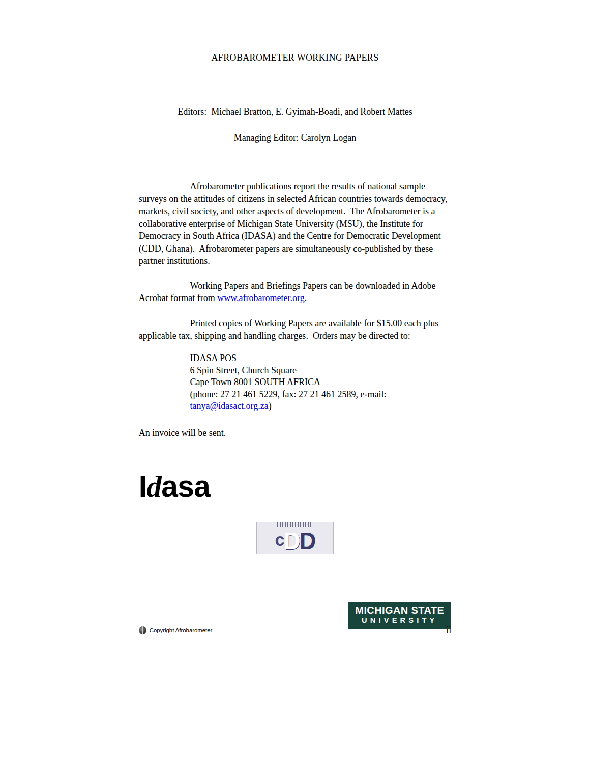AFROBAROMETER WORKING PAPERS
Editors: Michael Bratton, E. Gyimah-Boadi, and Robert Mattes
Managing Editor: Carolyn Logan
Afrobarometer publications report the results of national sample surveys on the attitudes of citizens in selected African countries towards democracy, markets, civil society, and other aspects of development. The Afrobarometer is a collaborative enterprise of Michigan State University (MSU), the Institute for Democracy in South Africa (IDASA) and the Centre for Democratic Development (CDD, Ghana). Afrobarometer papers are simultaneously co-published by these partner institutions.
Working Papers and Briefings Papers can be downloaded in Adobe Acrobat format from www.afrobarometer.org.
Printed copies of Working Papers are available for $15.00 each plus applicable tax, shipping and handling charges. Orders may be directed to:
IDASA POS
6 Spin Street, Church Square
Cape Town 8001 SOUTH AFRICA
(phone: 27 21 461 5229, fax: 27 21 461 2589, e-mail: tanya@idasact.org.za)
An invoice will be sent.
Idasa
cDD
MICHIGAN STATE
UNIVERSITY
Copyright Afrobarometer
ii